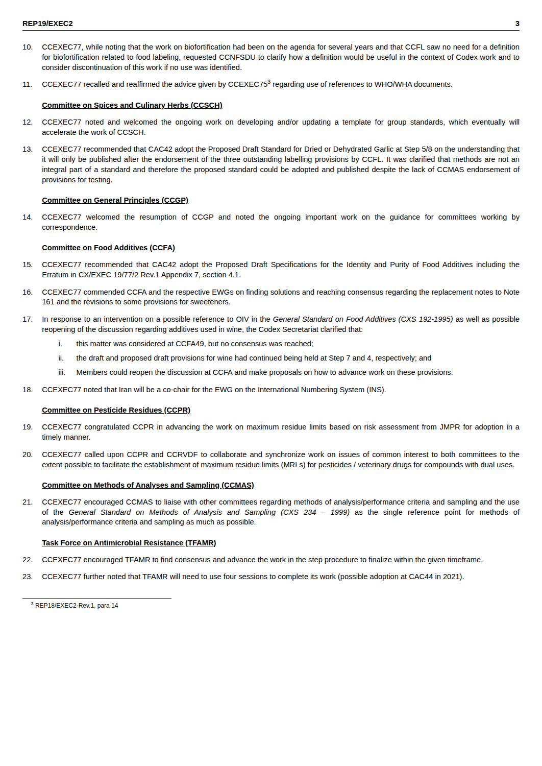REP19/EXEC2 3
CCEXEC77, while noting that the work on biofortification had been on the agenda for several years and that CCFL saw no need for a definition for biofortification related to food labeling, requested CCNFSDU to clarify how a definition would be useful in the context of Codex work and to consider discontinuation of this work if no use was identified.
CCEXEC77 recalled and reaffirmed the advice given by CCEXEC753 regarding use of references to WHO/WHA documents.
Committee on Spices and Culinary Herbs (CCSCH)
CCEXEC77 noted and welcomed the ongoing work on developing and/or updating a template for group standards, which eventually will accelerate the work of CCSCH.
CCEXEC77 recommended that CAC42 adopt the Proposed Draft Standard for Dried or Dehydrated Garlic at Step 5/8 on the understanding that it will only be published after the endorsement of the three outstanding labelling provisions by CCFL. It was clarified that methods are not an integral part of a standard and therefore the proposed standard could be adopted and published despite the lack of CCMAS endorsement of provisions for testing.
Committee on General Principles (CCGP)
CCEXEC77 welcomed the resumption of CCGP and noted the ongoing important work on the guidance for committees working by correspondence.
Committee on Food Additives (CCFA)
CCEXEC77 recommended that CAC42 adopt the Proposed Draft Specifications for the Identity and Purity of Food Additives including the Erratum in CX/EXEC 19/77/2 Rev.1 Appendix 7, section 4.1.
CCEXEC77 commended CCFA and the respective EWGs on finding solutions and reaching consensus regarding the replacement notes to Note 161 and the revisions to some provisions for sweeteners.
In response to an intervention on a possible reference to OIV in the General Standard on Food Additives (CXS 192-1995) as well as possible reopening of the discussion regarding additives used in wine, the Codex Secretariat clarified that:
this matter was considered at CCFA49, but no consensus was reached;
the draft and proposed draft provisions for wine had continued being held at Step 7 and 4, respectively; and
Members could reopen the discussion at CCFA and make proposals on how to advance work on these provisions.
CCEXEC77 noted that Iran will be a co-chair for the EWG on the International Numbering System (INS).
Committee on Pesticide Residues (CCPR)
CCEXEC77 congratulated CCPR in advancing the work on maximum residue limits based on risk assessment from JMPR for adoption in a timely manner.
CCEXEC77 called upon CCPR and CCRVDF to collaborate and synchronize work on issues of common interest to both committees to the extent possible to facilitate the establishment of maximum residue limits (MRLs) for pesticides / veterinary drugs for compounds with dual uses.
Committee on Methods of Analyses and Sampling (CCMAS)
CCEXEC77 encouraged CCMAS to liaise with other committees regarding methods of analysis/performance criteria and sampling and the use of the General Standard on Methods of Analysis and Sampling (CXS 234 – 1999) as the single reference point for methods of analysis/performance criteria and sampling as much as possible.
Task Force on Antimicrobial Resistance (TFAMR)
CCEXEC77 encouraged TFAMR to find consensus and advance the work in the step procedure to finalize within the given timeframe.
CCEXEC77 further noted that TFAMR will need to use four sessions to complete its work (possible adoption at CAC44 in 2021).
3 REP18/EXEC2-Rev.1, para 14